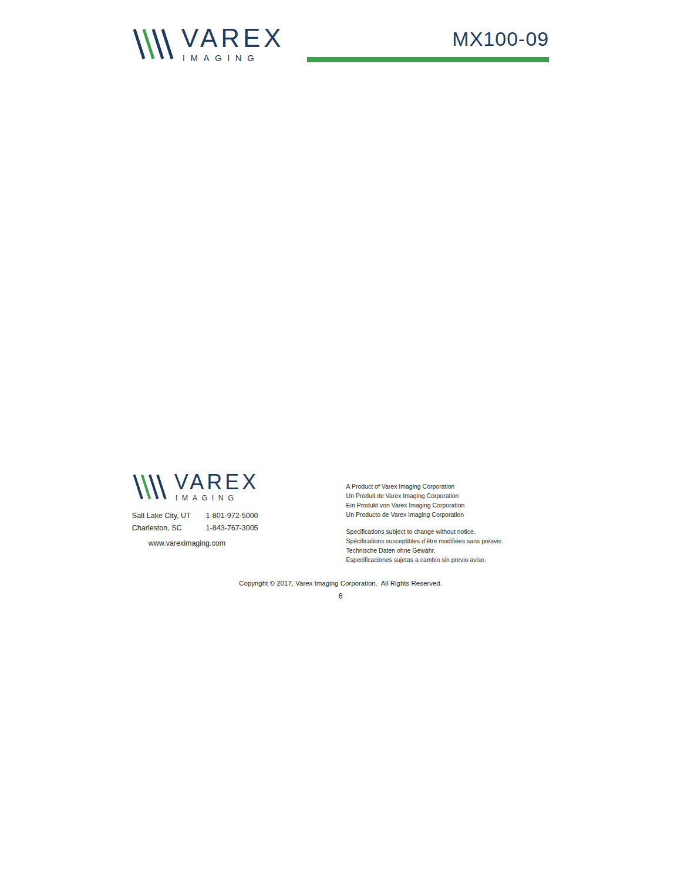VAREX IMAGING
MX100-09
VAREX IMAGING
| Salt Lake City, UT | 1-801-972-5000 |
| Charleston, SC | 1-843-767-3005 |
www.vareximaging.com
A Product of Varex Imaging Corporation
Un Produit de Varex Imaging Corporation
Ein Produkt von Varex Imaging Corporation
Un Producto de Varex Imaging Corporation
Specifications subject to change without notice.
Spécifications susceptibles d’être modifiées sans préavis.
Technische Daten ohne Gewähr.
Especificaciones sujetas a cambio sin previo aviso.
Copyright © 2017, Varex Imaging Corporation. All Rights Reserved.
6